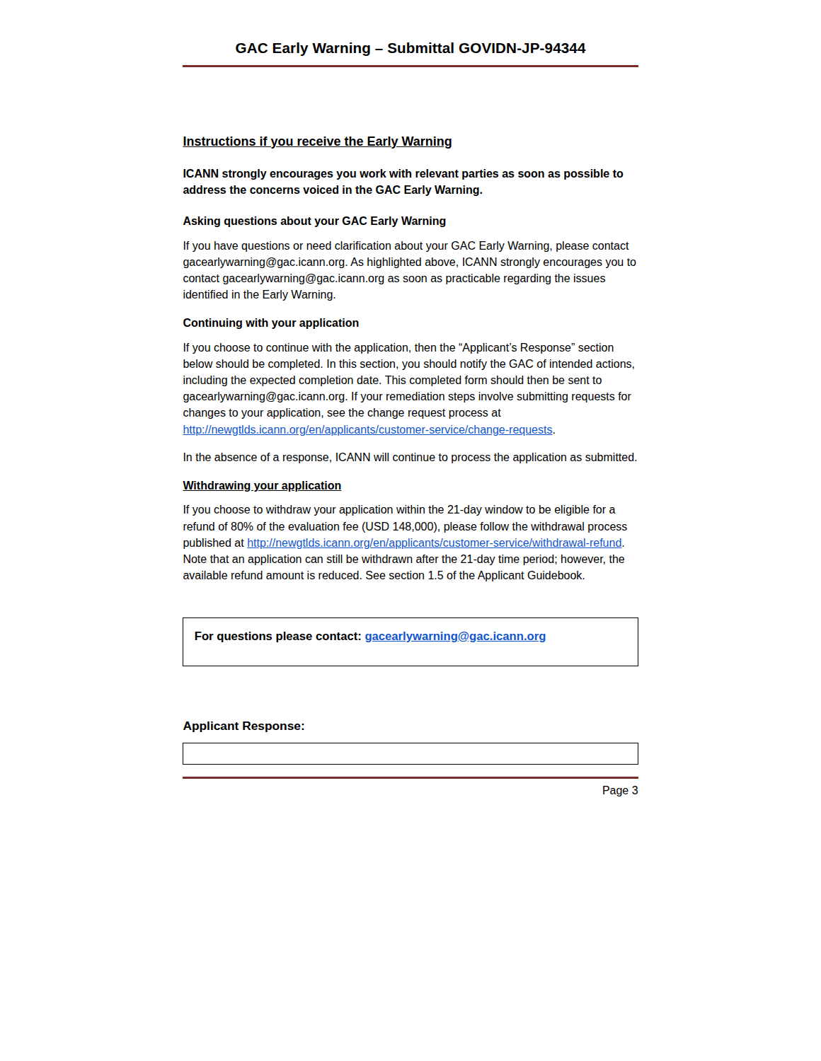GAC Early Warning – Submittal GOVIDN-JP-94344
Instructions if you receive the Early Warning
ICANN strongly encourages you work with relevant parties as soon as possible to address the concerns voiced in the GAC Early Warning.
Asking questions about your GAC Early Warning
If you have questions or need clarification about your GAC Early Warning, please contact gacearlywarning@gac.icann.org. As highlighted above, ICANN strongly encourages you to contact gacearlywarning@gac.icann.org as soon as practicable regarding the issues identified in the Early Warning.
Continuing with your application
If you choose to continue with the application, then the “Applicant’s Response” section below should be completed. In this section, you should notify the GAC of intended actions, including the expected completion date. This completed form should then be sent to gacearlywarning@gac.icann.org. If your remediation steps involve submitting requests for changes to your application, see the change request process at http://newgtlds.icann.org/en/applicants/customer-service/change-requests.
In the absence of a response, ICANN will continue to process the application as submitted.
Withdrawing your application
If you choose to withdraw your application within the 21-day window to be eligible for a refund of 80% of the evaluation fee (USD 148,000), please follow the withdrawal process published at http://newgtlds.icann.org/en/applicants/customer-service/withdrawal-refund. Note that an application can still be withdrawn after the 21-day time period; however, the available refund amount is reduced. See section 1.5 of the Applicant Guidebook.
For questions please contact: gacearlywarning@gac.icann.org
Applicant Response:
Page 3